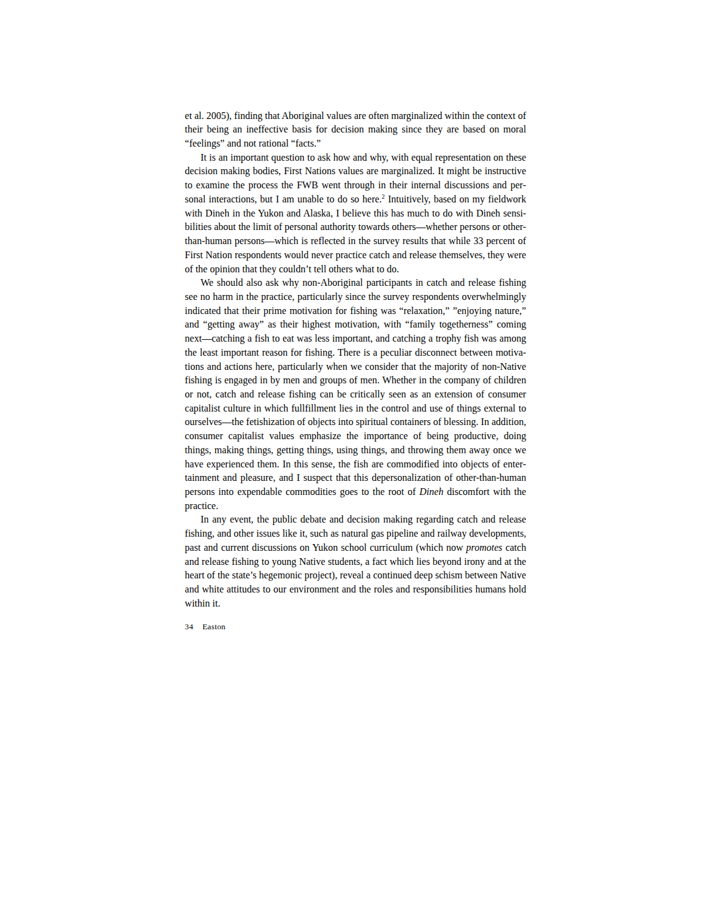et al. 2005), finding that Aboriginal values are often marginalized within the context of their being an ineffective basis for decision making since they are based on moral “feelings” and not rational “facts.”
It is an important question to ask how and why, with equal representation on these decision making bodies, First Nations values are marginalized. It might be instructive to examine the process the FWB went through in their internal discussions and personal interactions, but I am unable to do so here.2 Intuitively, based on my fieldwork with Dineh in the Yukon and Alaska, I believe this has much to do with Dineh sensibilities about the limit of personal authority towards others—whether persons or other-than-human persons—which is reflected in the survey results that while 33 percent of First Nation respondents would never practice catch and release themselves, they were of the opinion that they couldn’t tell others what to do.
We should also ask why non-Aboriginal participants in catch and release fishing see no harm in the practice, particularly since the survey respondents overwhelmingly indicated that their prime motivation for fishing was “relaxation,” ”enjoying nature,” and “getting away” as their highest motivation, with “family togetherness” coming next—catching a fish to eat was less important, and catching a trophy fish was among the least important reason for fishing. There is a peculiar disconnect between motivations and actions here, particularly when we consider that the majority of non-Native fishing is engaged in by men and groups of men. Whether in the company of children or not, catch and release fishing can be critically seen as an extension of consumer capitalist culture in which fullfillment lies in the control and use of things external to ourselves—the fetishization of objects into spiritual containers of blessing. In addition, consumer capitalist values emphasize the importance of being productive, doing things, making things, getting things, using things, and throwing them away once we have experienced them. In this sense, the fish are commodified into objects of entertainment and pleasure, and I suspect that this depersonalization of other-than-human persons into expendable commodities goes to the root of Dineh discomfort with the practice.
In any event, the public debate and decision making regarding catch and release fishing, and other issues like it, such as natural gas pipeline and railway developments, past and current discussions on Yukon school curriculum (which now promotes catch and release fishing to young Native students, a fact which lies beyond irony and at the heart of the state’s hegemonic project), reveal a continued deep schism between Native and white attitudes to our environment and the roles and responsibilities humans hold within it.
34 Easton